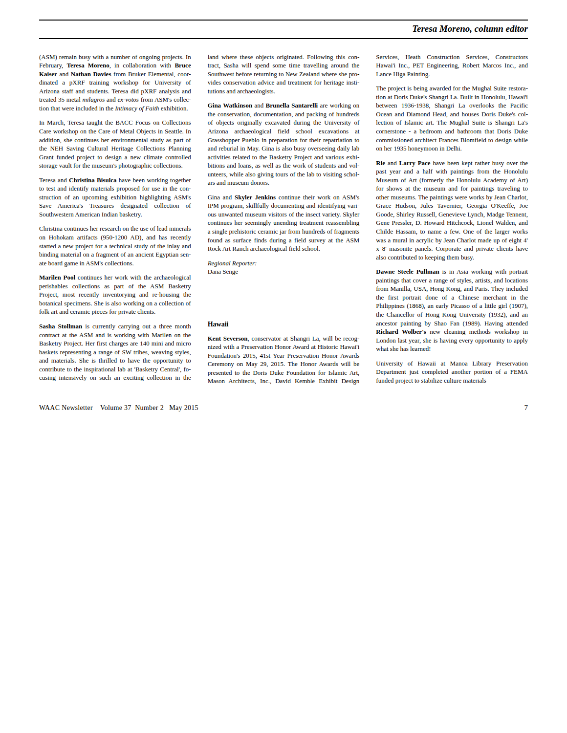Teresa Moreno, column editor
(ASM) remain busy with a number of ongoing projects. In February, Teresa Moreno, in collaboration with Bruce Kaiser and Nathan Davies from Bruker Elemental, coordinated a pXRF training workshop for University of Arizona staff and students. Teresa did pXRF analysis and treated 35 metal milagros and ex-votos from ASM's collection that were included in the Intimacy of Faith exhibition.
In March, Teresa taught the BACC Focus on Collections Care workshop on the Care of Metal Objects in Seattle. In addition, she continues her environmental study as part of the NEH Saving Cultural Heritage Collections Planning Grant funded project to design a new climate controlled storage vault for the museum's photographic collections.
Teresa and Christina Bisulca have been working together to test and identify materials proposed for use in the construction of an upcoming exhibition highlighting ASM's Save America's Treasures designated collection of Southwestern American Indian basketry.
Christina continues her research on the use of lead minerals on Hohokam artifacts (950-1200 AD), and has recently started a new project for a technical study of the inlay and binding material on a fragment of an ancient Egyptian senate board game in ASM's collections.
Marilen Pool continues her work with the archaeological perishables collections as part of the ASM Basketry Project, most recently inventorying and re-housing the botanical specimens. She is also working on a collection of folk art and ceramic pieces for private clients.
Sasha Stollman is currently carrying out a three month contract at the ASM and is working with Marilen on the Basketry Project. Her first charges are 140 mini and micro baskets representing a range of SW tribes, weaving styles, and materials. She is thrilled to have the opportunity to contribute to the inspirational lab at 'Basketry Central', focusing intensively on such an exciting collection in the land where these objects originated. Following this contract, Sasha will spend some time travelling around the Southwest before returning to New Zealand where she provides conservation advice and treatment for heritage institutions and archaeologists.
Gina Watkinson and Brunella Santarelli are working on the conservation, documentation, and packing of hundreds of objects originally excavated during the University of Arizona archaeological field school excavations at Grasshopper Pueblo in preparation for their repatriation to and reburial in May. Gina is also busy overseeing daily lab activities related to the Basketry Project and various exhibitions and loans, as well as the work of students and volunteers, while also giving tours of the lab to visiting scholars and museum donors.
Gina and Skyler Jenkins continue their work on ASM's IPM program, skillfully documenting and identifying various unwanted museum visitors of the insect variety. Skyler continues her seemingly unending treatment reassembling a single prehistoric ceramic jar from hundreds of fragments found as surface finds during a field survey at the ASM Rock Art Ranch archaeological field school.
Regional Reporter:
Dana Senge
Hawaii
Kent Severson, conservator at Shangri La, will be recognized with a Preservation Honor Award at Historic Hawai'i Foundation's 2015, 41st Year Preservation Honor Awards Ceremony on May 29, 2015. The Honor Awards will be presented to the Doris Duke Foundation for Islamic Art, Mason Architects, Inc., David Kemble Exhibit Design Services, Heath Construction Services, Constructors Hawai'i Inc., PET Engineering, Robert Marcos Inc., and Lance Higa Painting.
The project is being awarded for the Mughal Suite restoration at Doris Duke's Shangri La. Built in Honolulu, Hawai'i between 1936-1938, Shangri La overlooks the Pacific Ocean and Diamond Head, and houses Doris Duke's collection of Islamic art. The Mughal Suite is Shangri La's cornerstone - a bedroom and bathroom that Doris Duke commissioned architect Frances Blomfield to design while on her 1935 honeymoon in Delhi.
Rie and Larry Pace have been kept rather busy over the past year and a half with paintings from the Honolulu Museum of Art (formerly the Honolulu Academy of Art) for shows at the museum and for paintings traveling to other museums. The paintings were works by Jean Charlot, Grace Hudson, Jules Tavernier, Georgia O'Keeffe, Joe Goode, Shirley Russell, Genevieve Lynch, Madge Tennent, Gene Pressler, D. Howard Hitchcock, Lionel Walden, and Childe Hassam, to name a few. One of the larger works was a mural in acrylic by Jean Charlot made up of eight 4' x 8' masonite panels. Corporate and private clients have also contributed to keeping them busy.
Dawne Steele Pullman is in Asia working with portrait paintings that cover a range of styles, artists, and locations from Manilla, USA, Hong Kong, and Paris. They included the first portrait done of a Chinese merchant in the Philippines (1868), an early Picasso of a little girl (1907), the Chancellor of Hong Kong University (1932), and an ancestor painting by Shao Fan (1989). Having attended Richard Wolber's new cleaning methods workshop in London last year, she is having every opportunity to apply what she has learned!
University of Hawaii at Manoa Library Preservation Department just completed another portion of a FEMA funded project to stabilize culture materials
WAAC Newsletter Volume 37 Number 2 May 2015
7